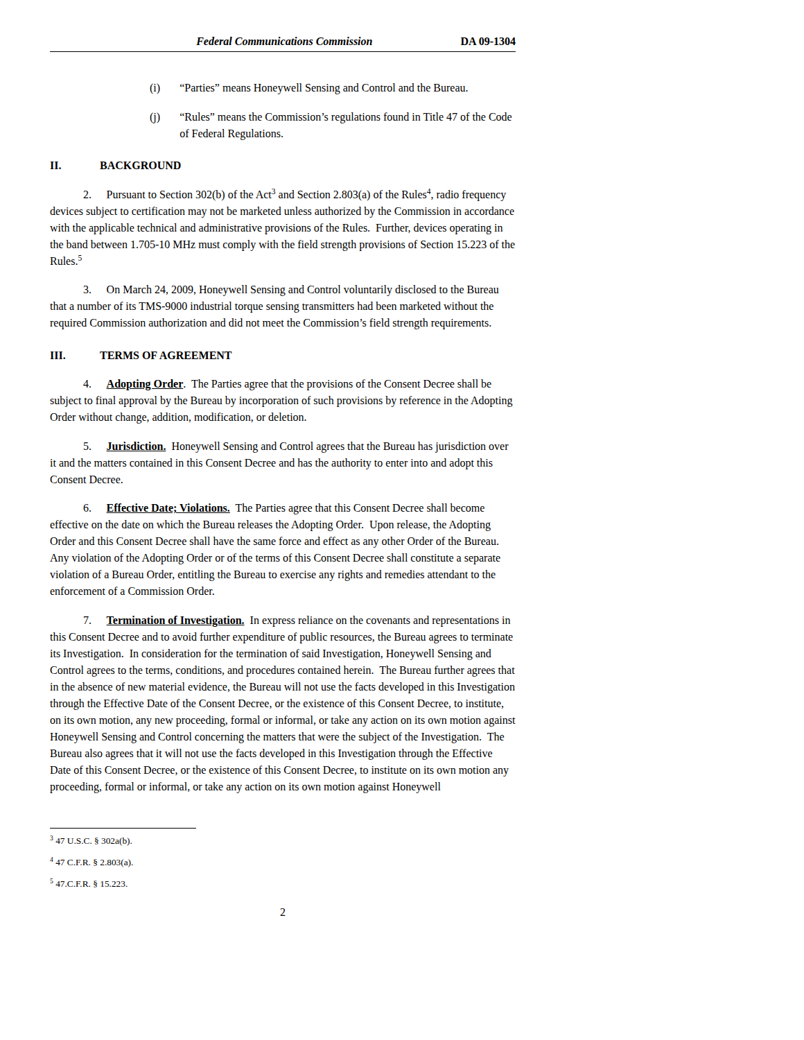Federal Communications Commission DA 09-1304
(i) “Parties” means Honeywell Sensing and Control and the Bureau.
(j) “Rules” means the Commission’s regulations found in Title 47 of the Code of Federal Regulations.
II. BACKGROUND
2. Pursuant to Section 302(b) of the Act3 and Section 2.803(a) of the Rules4, radio frequency devices subject to certification may not be marketed unless authorized by the Commission in accordance with the applicable technical and administrative provisions of the Rules. Further, devices operating in the band between 1.705-10 MHz must comply with the field strength provisions of Section 15.223 of the Rules.5
3. On March 24, 2009, Honeywell Sensing and Control voluntarily disclosed to the Bureau that a number of its TMS-9000 industrial torque sensing transmitters had been marketed without the required Commission authorization and did not meet the Commission’s field strength requirements.
III. TERMS OF AGREEMENT
4. Adopting Order. The Parties agree that the provisions of the Consent Decree shall be subject to final approval by the Bureau by incorporation of such provisions by reference in the Adopting Order without change, addition, modification, or deletion.
5. Jurisdiction. Honeywell Sensing and Control agrees that the Bureau has jurisdiction over it and the matters contained in this Consent Decree and has the authority to enter into and adopt this Consent Decree.
6. Effective Date; Violations. The Parties agree that this Consent Decree shall become effective on the date on which the Bureau releases the Adopting Order. Upon release, the Adopting Order and this Consent Decree shall have the same force and effect as any other Order of the Bureau. Any violation of the Adopting Order or of the terms of this Consent Decree shall constitute a separate violation of a Bureau Order, entitling the Bureau to exercise any rights and remedies attendant to the enforcement of a Commission Order.
7. Termination of Investigation. In express reliance on the covenants and representations in this Consent Decree and to avoid further expenditure of public resources, the Bureau agrees to terminate its Investigation. In consideration for the termination of said Investigation, Honeywell Sensing and Control agrees to the terms, conditions, and procedures contained herein. The Bureau further agrees that in the absence of new material evidence, the Bureau will not use the facts developed in this Investigation through the Effective Date of the Consent Decree, or the existence of this Consent Decree, to institute, on its own motion, any new proceeding, formal or informal, or take any action on its own motion against Honeywell Sensing and Control concerning the matters that were the subject of the Investigation. The Bureau also agrees that it will not use the facts developed in this Investigation through the Effective Date of this Consent Decree, or the existence of this Consent Decree, to institute on its own motion any proceeding, formal or informal, or take any action on its own motion against Honeywell
3 47 U.S.C. § 302a(b).
4 47 C.F.R. § 2.803(a).
5 47.C.F.R. § 15.223.
2